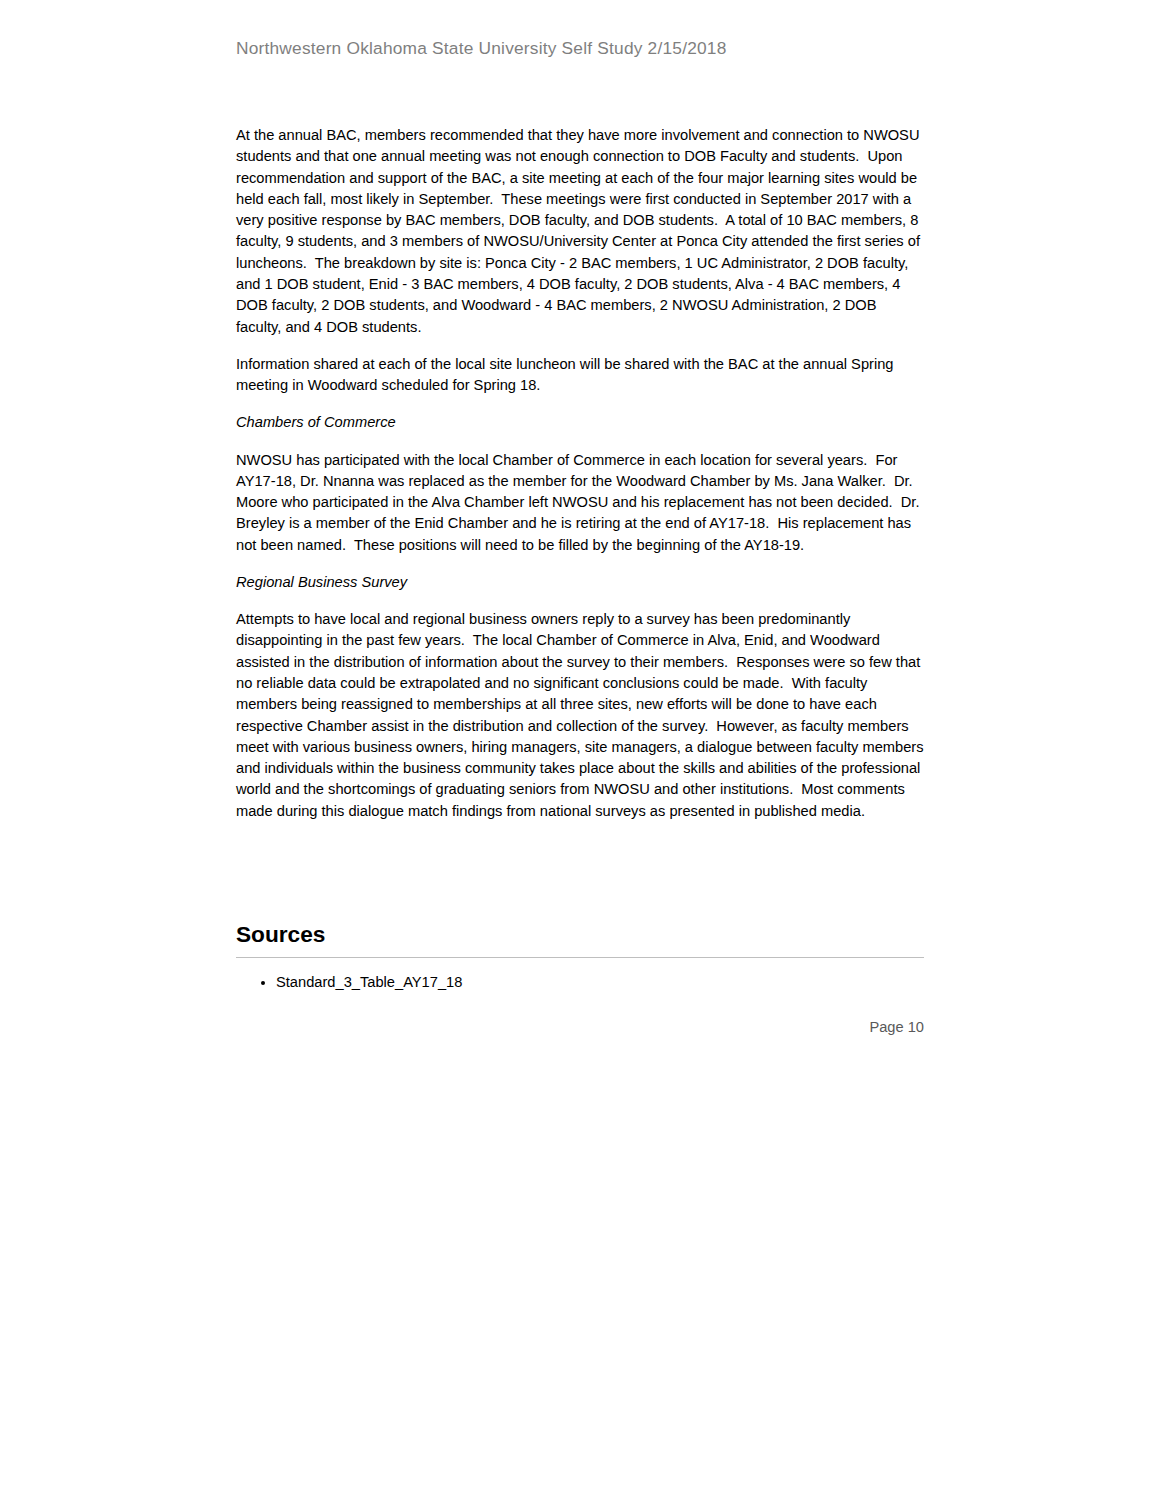Northwestern Oklahoma State University Self Study 2/15/2018
At the annual BAC, members recommended that they have more involvement and connection to NWOSU students and that one annual meeting was not enough connection to DOB Faculty and students. Upon recommendation and support of the BAC, a site meeting at each of the four major learning sites would be held each fall, most likely in September. These meetings were first conducted in September 2017 with a very positive response by BAC members, DOB faculty, and DOB students. A total of 10 BAC members, 8 faculty, 9 students, and 3 members of NWOSU/University Center at Ponca City attended the first series of luncheons. The breakdown by site is: Ponca City - 2 BAC members, 1 UC Administrator, 2 DOB faculty, and 1 DOB student, Enid - 3 BAC members, 4 DOB faculty, 2 DOB students, Alva - 4 BAC members, 4 DOB faculty, 2 DOB students, and Woodward - 4 BAC members, 2 NWOSU Administration, 2 DOB faculty, and 4 DOB students.
Information shared at each of the local site luncheon will be shared with the BAC at the annual Spring meeting in Woodward scheduled for Spring 18.
Chambers of Commerce
NWOSU has participated with the local Chamber of Commerce in each location for several years. For AY17-18, Dr. Nnanna was replaced as the member for the Woodward Chamber by Ms. Jana Walker. Dr. Moore who participated in the Alva Chamber left NWOSU and his replacement has not been decided. Dr. Breyley is a member of the Enid Chamber and he is retiring at the end of AY17-18. His replacement has not been named. These positions will need to be filled by the beginning of the AY18-19.
Regional Business Survey
Attempts to have local and regional business owners reply to a survey has been predominantly disappointing in the past few years. The local Chamber of Commerce in Alva, Enid, and Woodward assisted in the distribution of information about the survey to their members. Responses were so few that no reliable data could be extrapolated and no significant conclusions could be made. With faculty members being reassigned to memberships at all three sites, new efforts will be done to have each respective Chamber assist in the distribution and collection of the survey. However, as faculty members meet with various business owners, hiring managers, site managers, a dialogue between faculty members and individuals within the business community takes place about the skills and abilities of the professional world and the shortcomings of graduating seniors from NWOSU and other institutions. Most comments made during this dialogue match findings from national surveys as presented in published media.
Sources
Standard_3_Table_AY17_18
Page 10